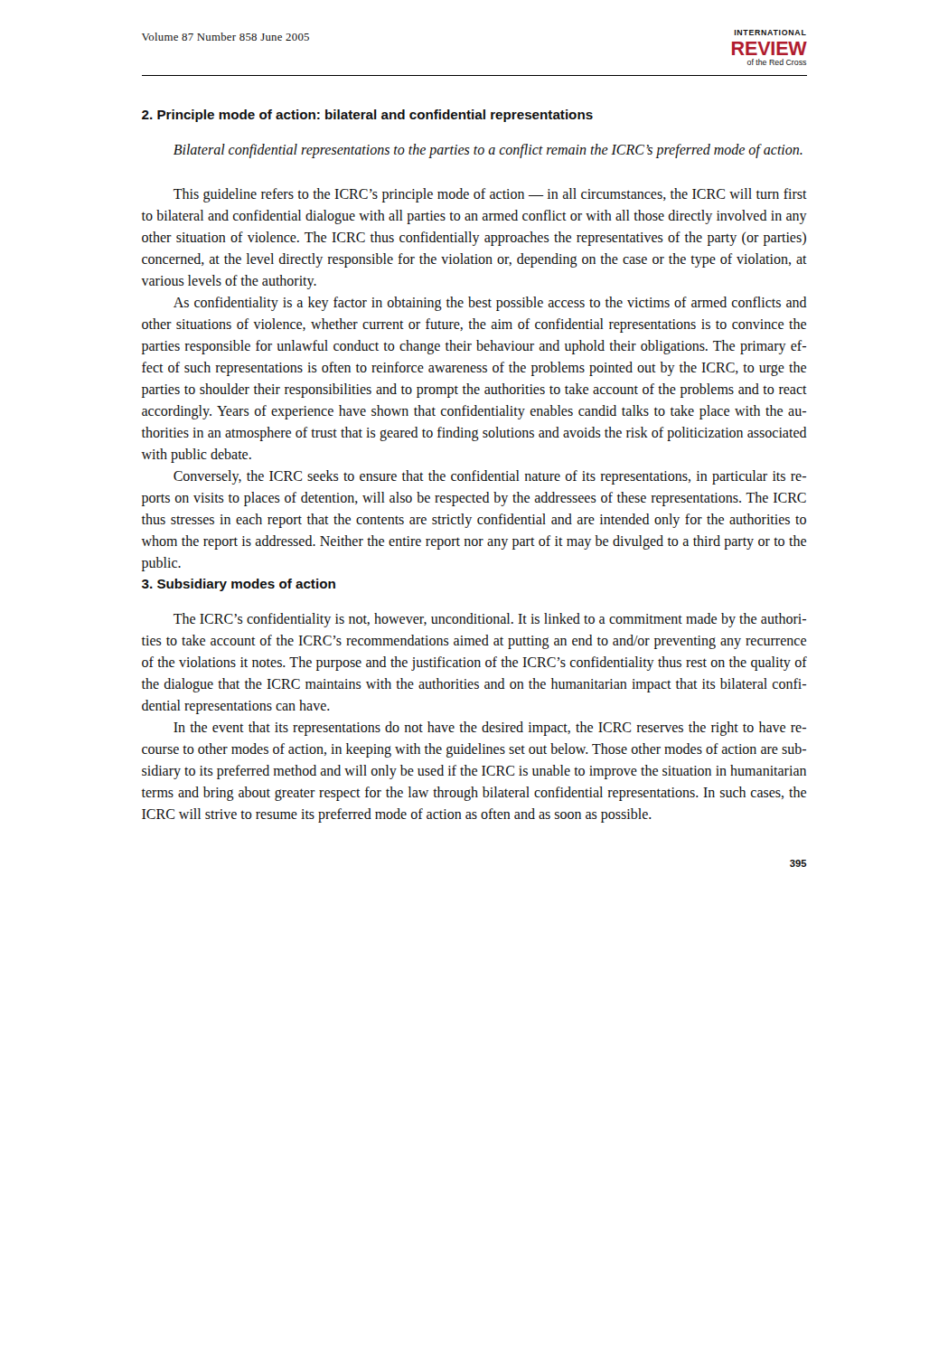Volume 87 Number 858 June 2005
INTERNATIONAL REVIEW of the Red Cross
2. Principle mode of action: bilateral and confidential representations
Bilateral confidential representations to the parties to a conflict remain the ICRC’s preferred mode of action.
This guideline refers to the ICRC’s principle mode of action — in all circumstances, the ICRC will turn first to bilateral and confidential dialogue with all parties to an armed conflict or with all those directly involved in any other situation of violence. The ICRC thus confidentially approaches the representatives of the party (or parties) concerned, at the level directly responsible for the violation or, depending on the case or the type of violation, at various levels of the authority.
As confidentiality is a key factor in obtaining the best possible access to the victims of armed conflicts and other situations of violence, whether current or future, the aim of confidential representations is to convince the parties responsible for unlawful conduct to change their behaviour and uphold their obligations. The primary effect of such representations is often to reinforce awareness of the problems pointed out by the ICRC, to urge the parties to shoulder their responsibilities and to prompt the authorities to take account of the problems and to react accordingly. Years of experience have shown that confidentiality enables candid talks to take place with the authorities in an atmosphere of trust that is geared to finding solutions and avoids the risk of politicization associated with public debate.
Conversely, the ICRC seeks to ensure that the confidential nature of its representations, in particular its reports on visits to places of detention, will also be respected by the addressees of these representations. The ICRC thus stresses in each report that the contents are strictly confidential and are intended only for the authorities to whom the report is addressed. Neither the entire report nor any part of it may be divulged to a third party or to the public.
3. Subsidiary modes of action
The ICRC’s confidentiality is not, however, unconditional. It is linked to a commitment made by the authorities to take account of the ICRC’s recommendations aimed at putting an end to and/or preventing any recurrence of the violations it notes. The purpose and the justification of the ICRC’s confidentiality thus rest on the quality of the dialogue that the ICRC maintains with the authorities and on the humanitarian impact that its bilateral confidential representations can have.
In the event that its representations do not have the desired impact, the ICRC reserves the right to have recourse to other modes of action, in keeping with the guidelines set out below. Those other modes of action are subsidiary to its preferred method and will only be used if the ICRC is unable to improve the situation in humanitarian terms and bring about greater respect for the law through bilateral confidential representations. In such cases, the ICRC will strive to resume its preferred mode of action as often and as soon as possible.
395